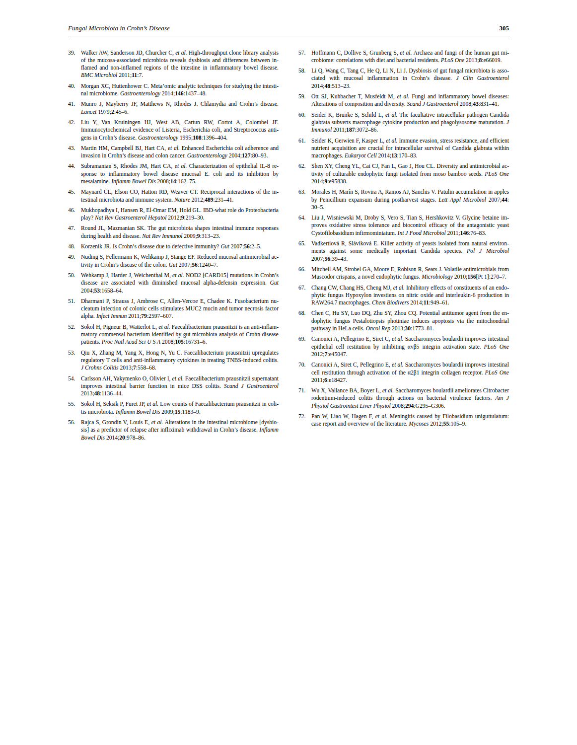Fungal Microbiota in Crohn’s Disease
305
39. Walker AW, Sanderson JD, Churcher C, et al. High-throughput clone library analysis of the mucosa-associated microbiota reveals dysbiosis and differences between inflamed and non-inflamed regions of the intestine in inflammatory bowel disease. BMC Microbiol 2011;11:7.
40. Morgan XC, Huttenhower C. Meta’omic analytic techniques for studying the intestinal microbiome. Gastroenterology 2014;146:1437–48.
41. Munro J, Mayberry JF, Matthews N, Rhodes J. Chlamydia and Crohn’s disease. Lancet 1979;2:45–6.
42. Liu Y, Van Kruiningen HJ, West AB, Cartun RW, Cortot A, Colombel JF. Immunocytochemical evidence of Listeria, Escherichia coli, and Streptococcus antigens in Crohn’s disease. Gastroenterology 1995;108:1396–404.
43. Martin HM, Campbell BJ, Hart CA, et al. Enhanced Escherichia coli adherence and invasion in Crohn’s disease and colon cancer. Gastroenterology 2004;127:80–93.
44. Subramanian S, Rhodes JM, Hart CA, et al. Characterization of epithelial IL-8 response to inflammatory bowel disease mucosal E. coli and its inhibition by mesalamine. Inflamm Bowel Dis 2008;14:162–75.
45. Maynard CL, Elson CO, Hatton RD, Weaver CT. Reciprocal interactions of the intestinal microbiota and immune system. Nature 2012;489:231–41.
46. Mukhopadhya I, Hansen R, El-Omar EM, Hold GL. IBD-what role do Proteobacteria play? Nat Rev Gastroenterol Hepatol 2012;9:219–30.
47. Round JL, Mazmanian SK. The gut microbiota shapes intestinal immune responses during health and disease. Nat Rev Immunol 2009;9:313–23.
48. Korzenik JR. Is Crohn’s disease due to defective immunity? Gut 2007;56:2–5.
49. Nuding S, Fellermann K, Wehkamp J, Stange EF. Reduced mucosal antimicrobial activity in Crohn’s disease of the colon. Gut 2007;56:1240–7.
50. Wehkamp J, Harder J, Weichenthal M, et al. NOD2 [CARD15] mutations in Crohn’s disease are associated with diminished mucosal alpha-defensin expression. Gut 2004;53:1658–64.
51. Dharmani P, Strauss J, Ambrose C, Allen-Vercoe E, Chadee K. Fusobacterium nucleatum infection of colonic cells stimulates MUC2 mucin and tumor necrosis factor alpha. Infect Immun 2011;79:2597–607.
52. Sokol H, Pigneur B, Watterlot L, et al. Faecalibacterium prausnitzii is an anti-inflammatory commensal bacterium identified by gut microbiota analysis of Crohn disease patients. Proc Natl Acad Sci U S A 2008;105:16731–6.
53. Qiu X, Zhang M, Yang X, Hong N, Yu C. Faecalibacterium prausnitzii upregulates regulatory T cells and anti-inflammatory cytokines in treating TNBS-induced colitis. J Crohns Colitis 2013;7:558–68.
54. Carlsson AH, Yakymenko O, Olivier I, et al. Faecalibacterium prausnitzii supernatant improves intestinal barrier function in mice DSS colitis. Scand J Gastroenterol 2013;48:1136–44.
55. Sokol H, Seksik P, Furet JP, et al. Low counts of Faecalibacterium prausnitzii in colitis microbiota. Inflamm Bowel Dis 2009;15:1183–9.
56. Rajca S, Grondin V, Louis E, et al. Alterations in the intestinal microbiome [dysbiosis] as a predictor of relapse after infliximab withdrawal in Crohn’s disease. Inflamm Bowel Dis 2014;20:978–86.
57. Hoffmann C, Dollive S, Grunberg S, et al. Archaea and fungi of the human gut microbiome: correlations with diet and bacterial residents. PLoS One 2013;8:e66019.
58. Li Q, Wang C, Tang C, He Q, Li N, Li J. Dysbiosis of gut fungal microbiota is associated with mucosal inflammation in Crohn’s disease. J Clin Gastroenterol 2014;48:513–23.
59. Ott SJ, Kuhbacher T, Musfeldt M, et al. Fungi and inflammatory bowel diseases: Alterations of composition and diversity. Scand J Gastroenterol 2008;43:831–41.
60. Seider K, Brunke S, Schild L, et al. The facultative intracellular pathogen Candida glabrata subverts macrophage cytokine production and phagolysosome maturation. J Immunol 2011;187:3072–86.
61. Seider K, Gerwien F, Kasper L, et al. Immune evasion, stress resistance, and efficient nutrient acquisition are crucial for intracellular survival of Candida glabrata within macrophages. Eukaryot Cell 2014;13:170–83.
62. Shen XY, Cheng YL, Cai CJ, Fan L, Gao J, Hou CL. Diversity and antimicrobial activity of culturable endophytic fungi isolated from moso bamboo seeds. PLoS One 2014;9:e95838.
63. Morales H, Marín S, Rovira A, Ramos AJ, Sanchis V. Patulin accumulation in apples by Penicillium expansum during postharvest stages. Lett Appl Microbiol 2007;44: 30–5.
64. Liu J, Wisniewski M, Droby S, Vero S, Tian S, Hershkovitz V. Glycine betaine improves oxidative stress tolerance and biocontrol efficacy of the antagonistic yeast Cystofilobasidium infirmominiatum. Int J Food Microbiol 2011;146:76–83.
65. Vadkertiová R, Sláviková E. Killer activity of yeasts isolated from natural environments against some medically important Candida species. Pol J Microbiol 2007;56:39–43.
66. Mitchell AM, Strobel GA, Moore E, Robison R, Sears J. Volatile antimicrobials from Muscodor crispans, a novel endophytic fungus. Microbiology 2010;156[Pt 1]:270–7.
67. Chang CW, Chang HS, Cheng MJ, et al. Inhibitory effects of constituents of an endophytic fungus Hypoxylon investiens on nitric oxide and interleukin-6 production in RAW264.7 macrophages. Chem Biodivers 2014;11:949–61.
68. Chen C, Hu SY, Luo DQ, Zhu SY, Zhou CQ. Potential antitumor agent from the endophytic fungus Pestalotiopsis photiniae induces apoptosis via the mitochondrial pathway in HeLa cells. Oncol Rep 2013;30:1773–81.
69. Canonici A, Pellegrino E, Siret C, et al. Saccharomyces boulardii improves intestinal epithelial cell restitution by inhibiting αvβ5 integrin activation state. PLoS One 2012;7:e45047.
70. Canonici A, Siret C, Pellegrino E, et al. Saccharomyces boulardii improves intestinal cell restitution through activation of the α2β1 integrin collagen receptor. PLoS One 2011;6:e18427.
71. Wu X, Vallance BA, Boyer L, et al. Saccharomyces boulardii ameliorates Citrobacter rodentium-induced colitis through actions on bacterial virulence factors. Am J Physiol Gastrointest Liver Physiol 2008;294:G295–G306.
72. Pan W, Liao W, Hagen F, et al. Meningitis caused by Filobasidium uniguttulatum: case report and overview of the literature. Mycoses 2012;55:105–9.